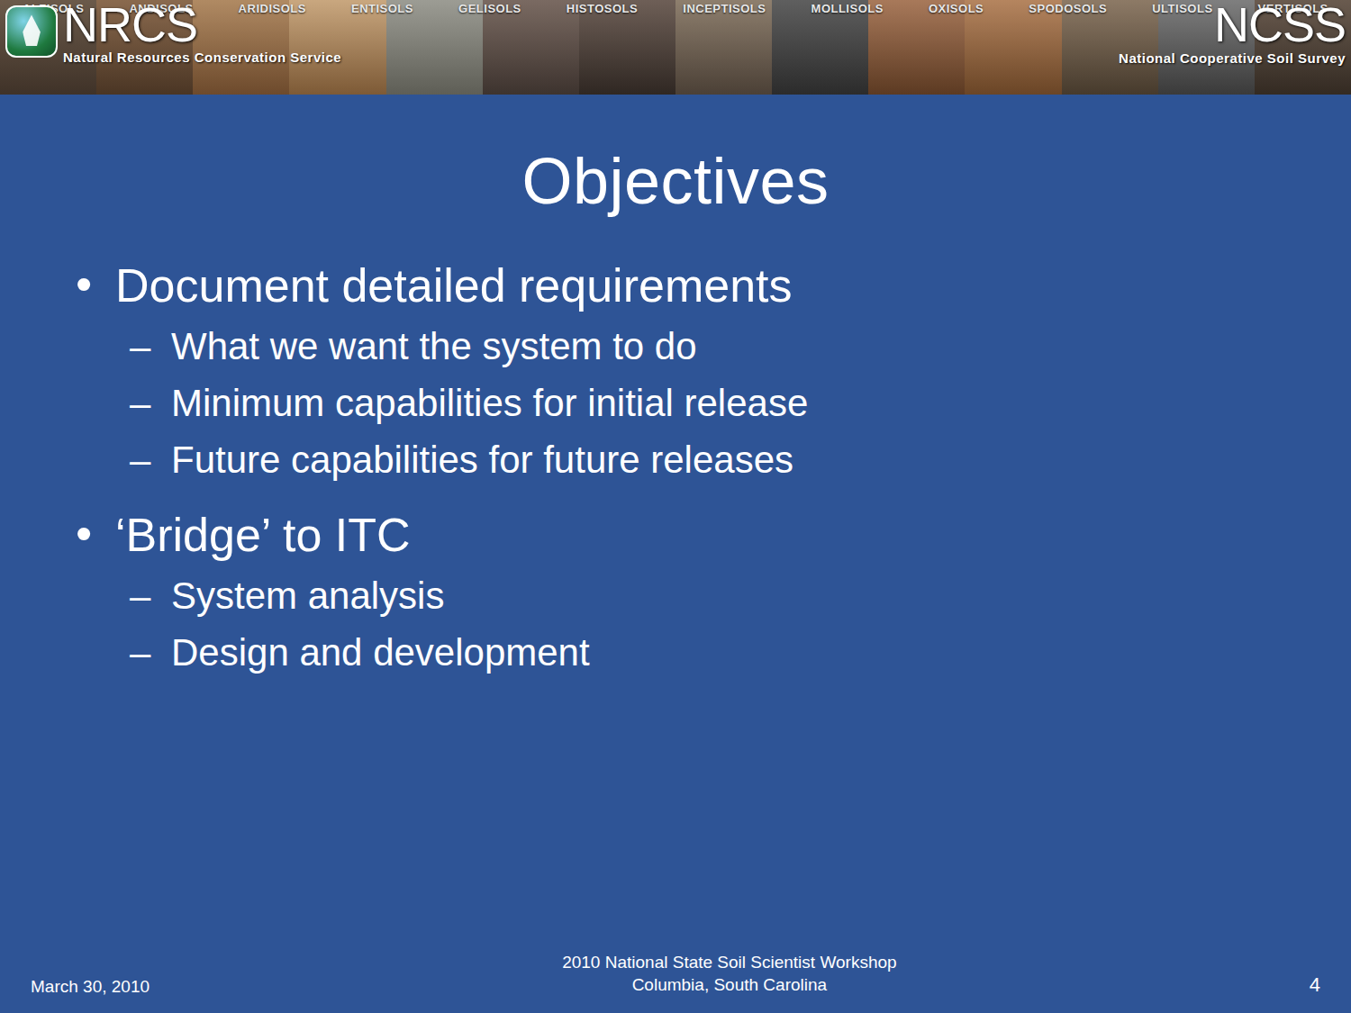ALFISOLS ANDISOLS ARIDISOLS ENTISOLS GELISOLS HISTOSOLS INCEPTISOLS MOLLISOLS OXISOLS SPODOSOLS ULTISOLS VERTISOLS
NRCS Natural Resources Conservation Service
NCSS National Cooperative Soil Survey
Objectives
Document detailed requirements
What we want the system to do
Minimum capabilities for initial release
Future capabilities for future releases
‘Bridge’ to ITC
System analysis
Design and development
March 30, 2010
2010 National State Soil Scientist Workshop
Columbia, South Carolina
4